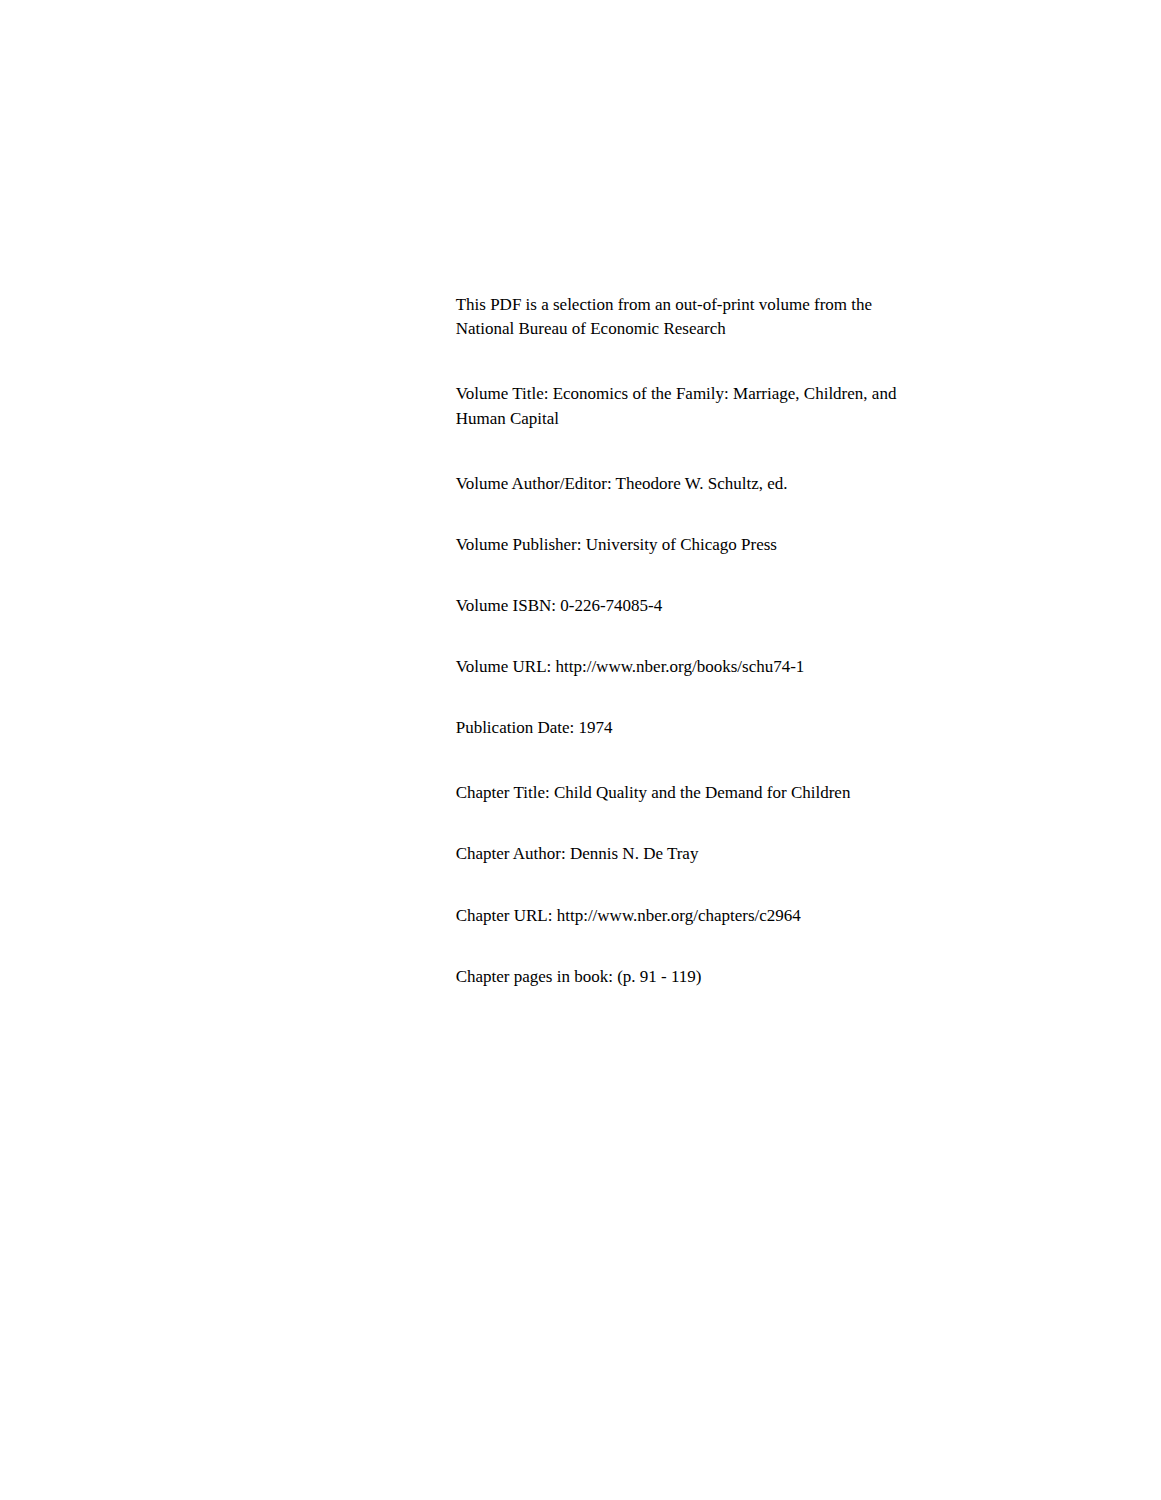This PDF is a selection from an out-of-print volume from the National Bureau of Economic Research
Volume Title: Economics of the Family: Marriage, Children, and Human Capital
Volume Author/Editor: Theodore W. Schultz, ed.
Volume Publisher: University of Chicago Press
Volume ISBN: 0-226-74085-4
Volume URL: http://www.nber.org/books/schu74-1
Publication Date: 1974
Chapter Title: Child Quality and the Demand for Children
Chapter Author: Dennis N. De Tray
Chapter URL: http://www.nber.org/chapters/c2964
Chapter pages in book: (p. 91 - 119)